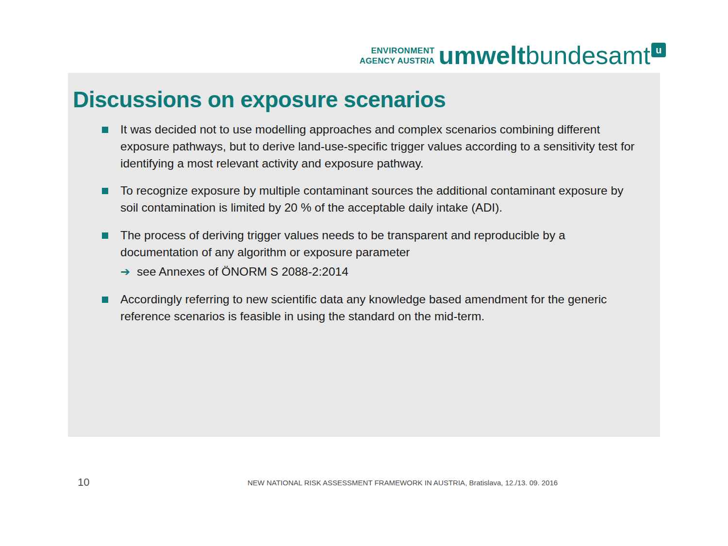ENVIRONMENT
AGENCY AUSTRIA
umwelt bundesamt u
Discussions on exposure scenarios
It was decided not to use modelling approaches and complex scenarios combining different exposure pathways, but to derive land-use-specific trigger values according to a sensitivity test for identifying a most relevant activity and exposure pathway.
To recognize exposure by multiple contaminant sources the additional contaminant exposure by soil contamination is limited by 20 % of the acceptable daily intake (ADI).
The process of deriving trigger values needs to be transparent and reproducible by a documentation of any algorithm or exposure parameter
see Annexes of ÖNORM S 2088-2:2014
Accordingly referring to new scientific data any knowledge based amendment for the generic reference scenarios is feasible in using the standard on the mid-term.
10
NEW NATIONAL RISK ASSESSMENT FRAMEWORK IN AUSTRIA, Bratislava, 12./13. 09. 2016